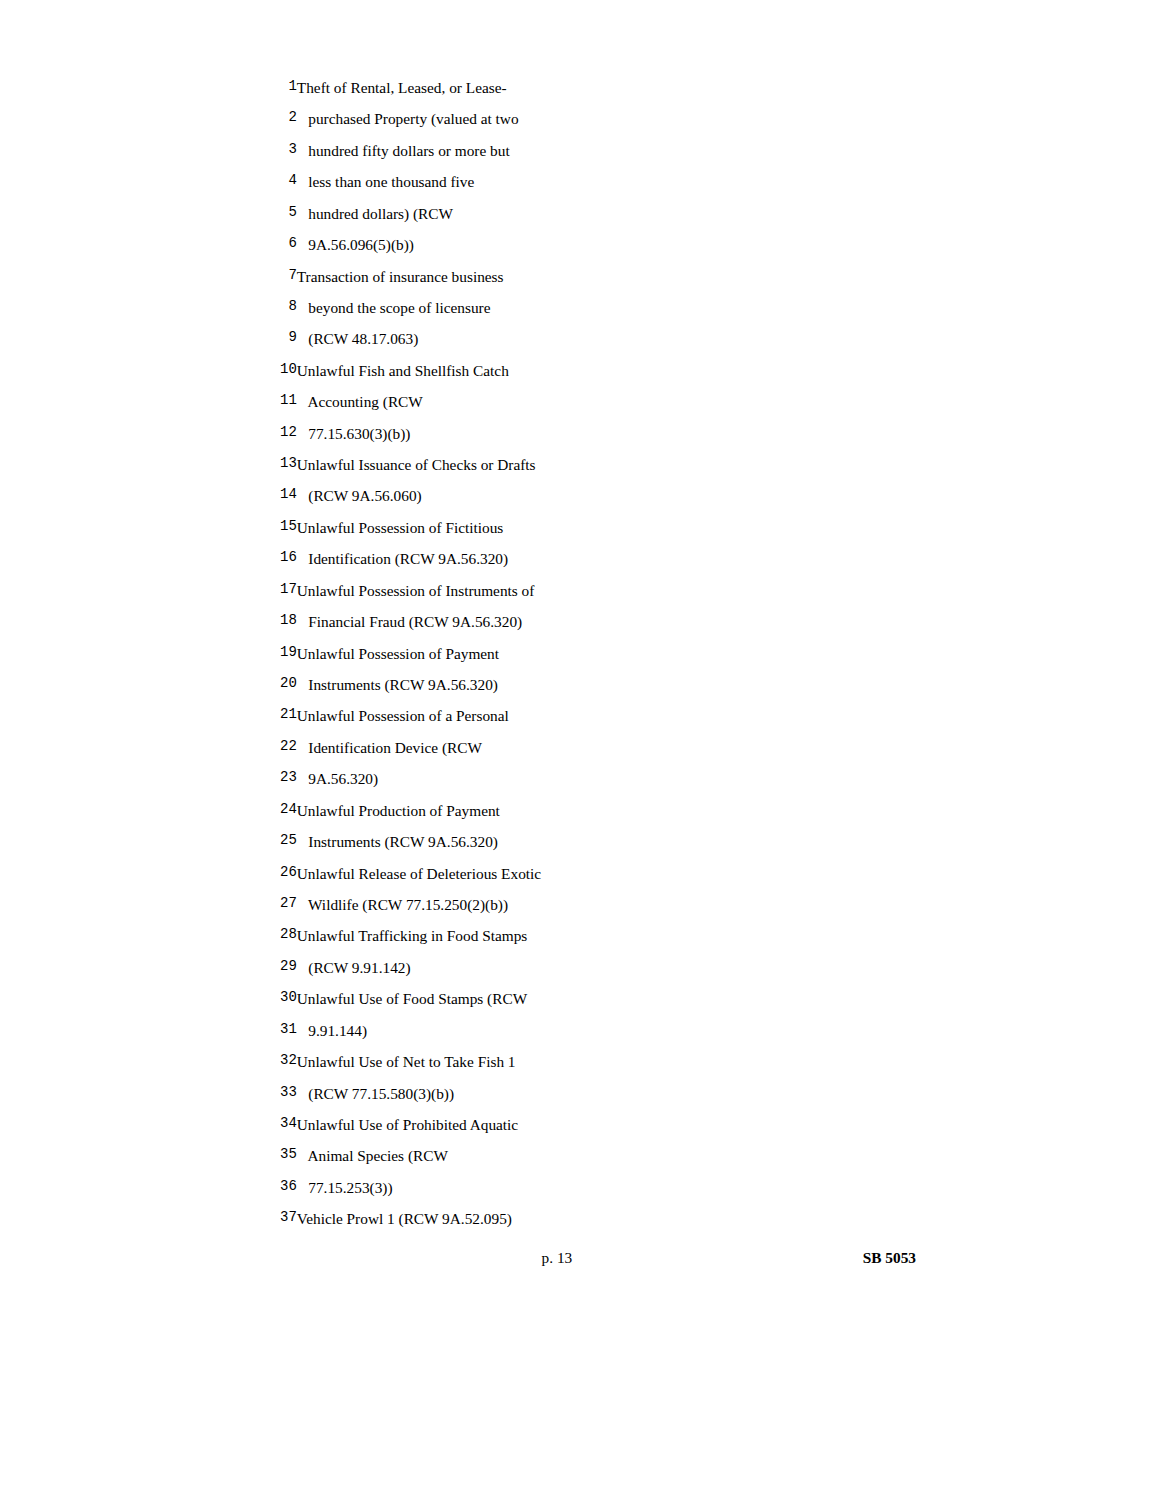| 1 | Theft of Rental, Leased, or Lease- |
| 2 | purchased Property (valued at two |
| 3 | hundred fifty dollars or more but |
| 4 | less than one thousand five |
| 5 | hundred dollars) (RCW |
| 6 | 9A.56.096(5)(b)) |
| 7 | Transaction of insurance business |
| 8 | beyond the scope of licensure |
| 9 | (RCW 48.17.063) |
| 10 | Unlawful Fish and Shellfish Catch |
| 11 | Accounting (RCW |
| 12 | 77.15.630(3)(b)) |
| 13 | Unlawful Issuance of Checks or Drafts |
| 14 | (RCW 9A.56.060) |
| 15 | Unlawful Possession of Fictitious |
| 16 | Identification (RCW 9A.56.320) |
| 17 | Unlawful Possession of Instruments of |
| 18 | Financial Fraud (RCW 9A.56.320) |
| 19 | Unlawful Possession of Payment |
| 20 | Instruments (RCW 9A.56.320) |
| 21 | Unlawful Possession of a Personal |
| 22 | Identification Device (RCW |
| 23 | 9A.56.320) |
| 24 | Unlawful Production of Payment |
| 25 | Instruments (RCW 9A.56.320) |
| 26 | Unlawful Release of Deleterious Exotic |
| 27 | Wildlife (RCW 77.15.250(2)(b)) |
| 28 | Unlawful Trafficking in Food Stamps |
| 29 | (RCW 9.91.142) |
| 30 | Unlawful Use of Food Stamps (RCW |
| 31 | 9.91.144) |
| 32 | Unlawful Use of Net to Take Fish 1 |
| 33 | (RCW 77.15.580(3)(b)) |
| 34 | Unlawful Use of Prohibited Aquatic |
| 35 | Animal Species (RCW |
| 36 | 77.15.253(3)) |
| 37 | Vehicle Prowl 1 (RCW 9A.52.095) |
p. 13 SB 5053